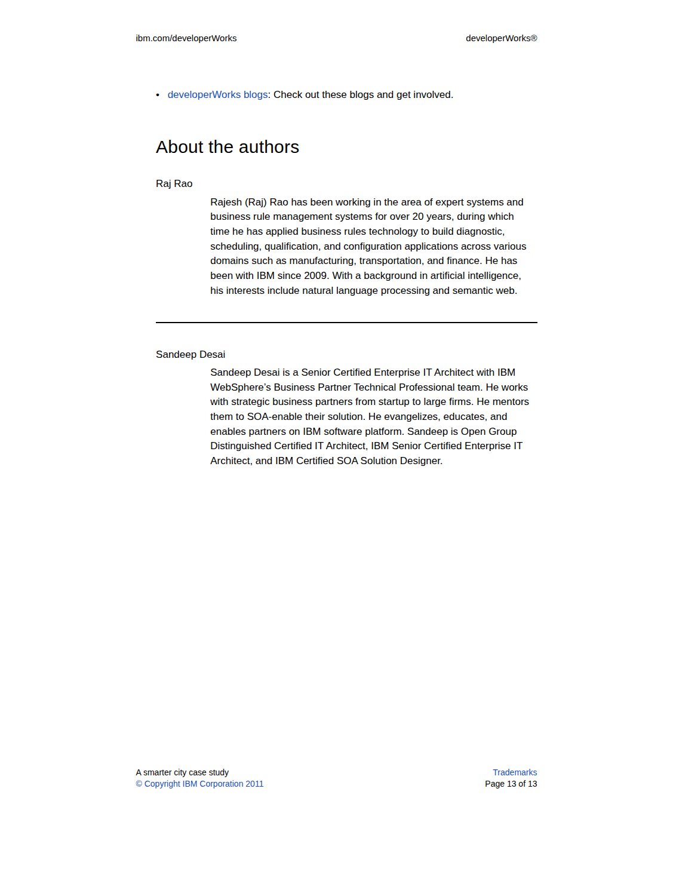ibm.com/developerWorks developerWorks®
developerWorks blogs: Check out these blogs and get involved.
About the authors
Raj Rao
Rajesh (Raj) Rao has been working in the area of expert systems and business rule management systems for over 20 years, during which time he has applied business rules technology to build diagnostic, scheduling, qualification, and configuration applications across various domains such as manufacturing, transportation, and finance. He has been with IBM since 2009. With a background in artificial intelligence, his interests include natural language processing and semantic web.
Sandeep Desai
Sandeep Desai is a Senior Certified Enterprise IT Architect with IBM WebSphere’s Business Partner Technical Professional team. He works with strategic business partners from startup to large firms. He mentors them to SOA-enable their solution. He evangelizes, educates, and enables partners on IBM software platform. Sandeep is Open Group Distinguished Certified IT Architect, IBM Senior Certified Enterprise IT Architect, and IBM Certified SOA Solution Designer.
A smarter city case study
© Copyright IBM Corporation 2011
Trademarks
Page 13 of 13